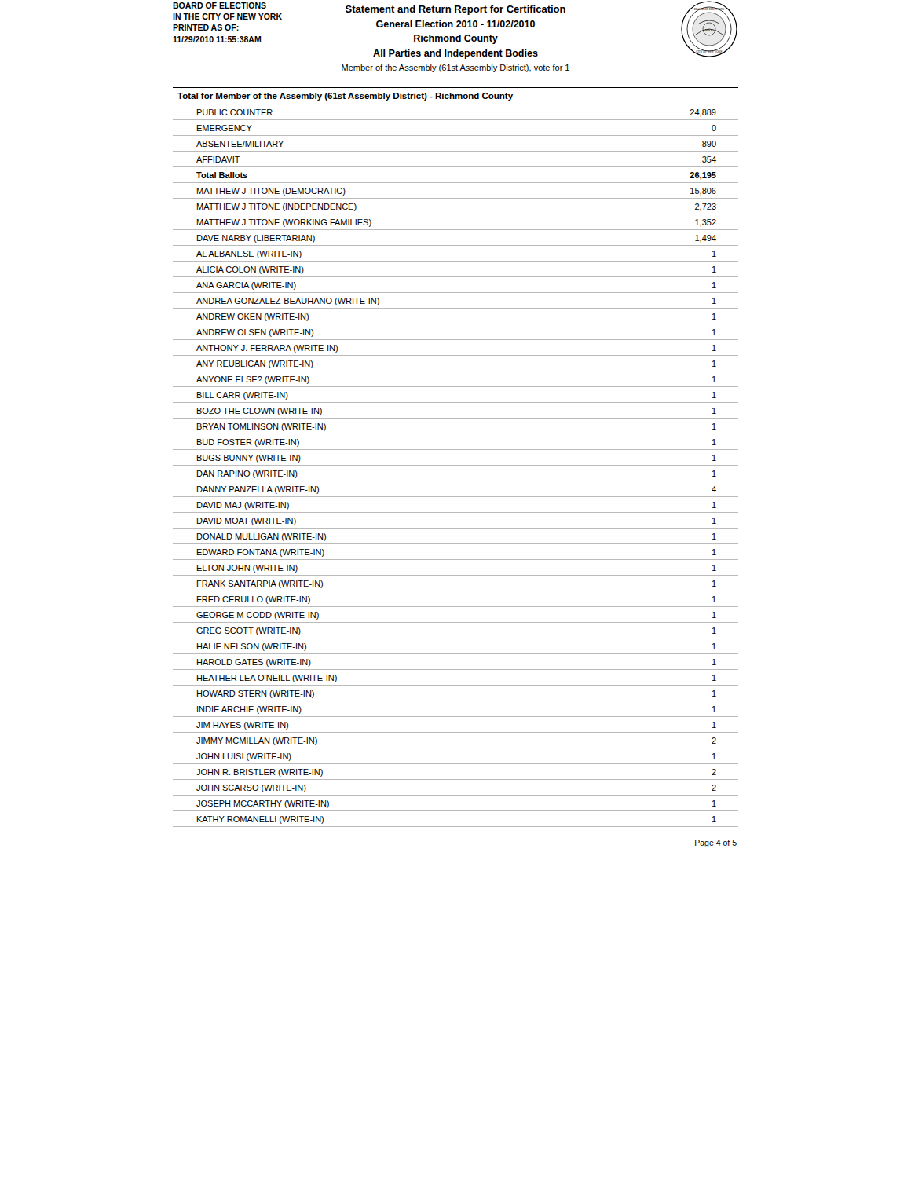BOARD OF ELECTIONS
IN THE CITY OF NEW YORK
PRINTED AS OF:
11/29/2010 11:55:38AM
NYC BOARD OF ELECTIONS CITY OF NEW YORK
Statement and Return Report for Certification
General Election 2010 - 11/02/2010
Richmond County
All Parties and Independent Bodies
Member of the Assembly (61st Assembly District), vote for 1
Total for Member of the Assembly (61st Assembly District) - Richmond County
| PUBLIC COUNTER | 24,889 |
| EMERGENCY | 0 |
| ABSENTEE/MILITARY | 890 |
| AFFIDAVIT | 354 |
| Total Ballots | 26,195 |
| MATTHEW J TITONE (DEMOCRATIC) | 15,806 |
| MATTHEW J TITONE (INDEPENDENCE) | 2,723 |
| MATTHEW J TITONE (WORKING FAMILIES) | 1,352 |
| DAVE NARBY (LIBERTARIAN) | 1,494 |
| AL ALBANESE (WRITE-IN) | 1 |
| ALICIA COLON (WRITE-IN) | 1 |
| ANA GARCIA (WRITE-IN) | 1 |
| ANDREA GONZALEZ-BEAUHANO (WRITE-IN) | 1 |
| ANDREW OKEN (WRITE-IN) | 1 |
| ANDREW OLSEN (WRITE-IN) | 1 |
| ANTHONY J. FERRARA (WRITE-IN) | 1 |
| ANY REUBLICAN (WRITE-IN) | 1 |
| ANYONE ELSE? (WRITE-IN) | 1 |
| BILL CARR (WRITE-IN) | 1 |
| BOZO THE CLOWN (WRITE-IN) | 1 |
| BRYAN TOMLINSON (WRITE-IN) | 1 |
| BUD FOSTER (WRITE-IN) | 1 |
| BUGS BUNNY (WRITE-IN) | 1 |
| DAN RAPINO (WRITE-IN) | 1 |
| DANNY PANZELLA (WRITE-IN) | 4 |
| DAVID MAJ (WRITE-IN) | 1 |
| DAVID MOAT (WRITE-IN) | 1 |
| DONALD MULLIGAN (WRITE-IN) | 1 |
| EDWARD FONTANA (WRITE-IN) | 1 |
| ELTON JOHN (WRITE-IN) | 1 |
| FRANK SANTARPIA (WRITE-IN) | 1 |
| FRED CERULLO (WRITE-IN) | 1 |
| GEORGE M CODD (WRITE-IN) | 1 |
| GREG SCOTT (WRITE-IN) | 1 |
| HALIE NELSON (WRITE-IN) | 1 |
| HAROLD GATES (WRITE-IN) | 1 |
| HEATHER LEA O'NEILL (WRITE-IN) | 1 |
| HOWARD STERN (WRITE-IN) | 1 |
| INDIE ARCHIE (WRITE-IN) | 1 |
| JIM HAYES (WRITE-IN) | 1 |
| JIMMY MCMILLAN (WRITE-IN) | 2 |
| JOHN LUISI (WRITE-IN) | 1 |
| JOHN R. BRISTLER (WRITE-IN) | 2 |
| JOHN SCARSO (WRITE-IN) | 2 |
| JOSEPH MCCARTHY (WRITE-IN) | 1 |
| KATHY ROMANELLI (WRITE-IN) | 1 |
Page 4 of 5